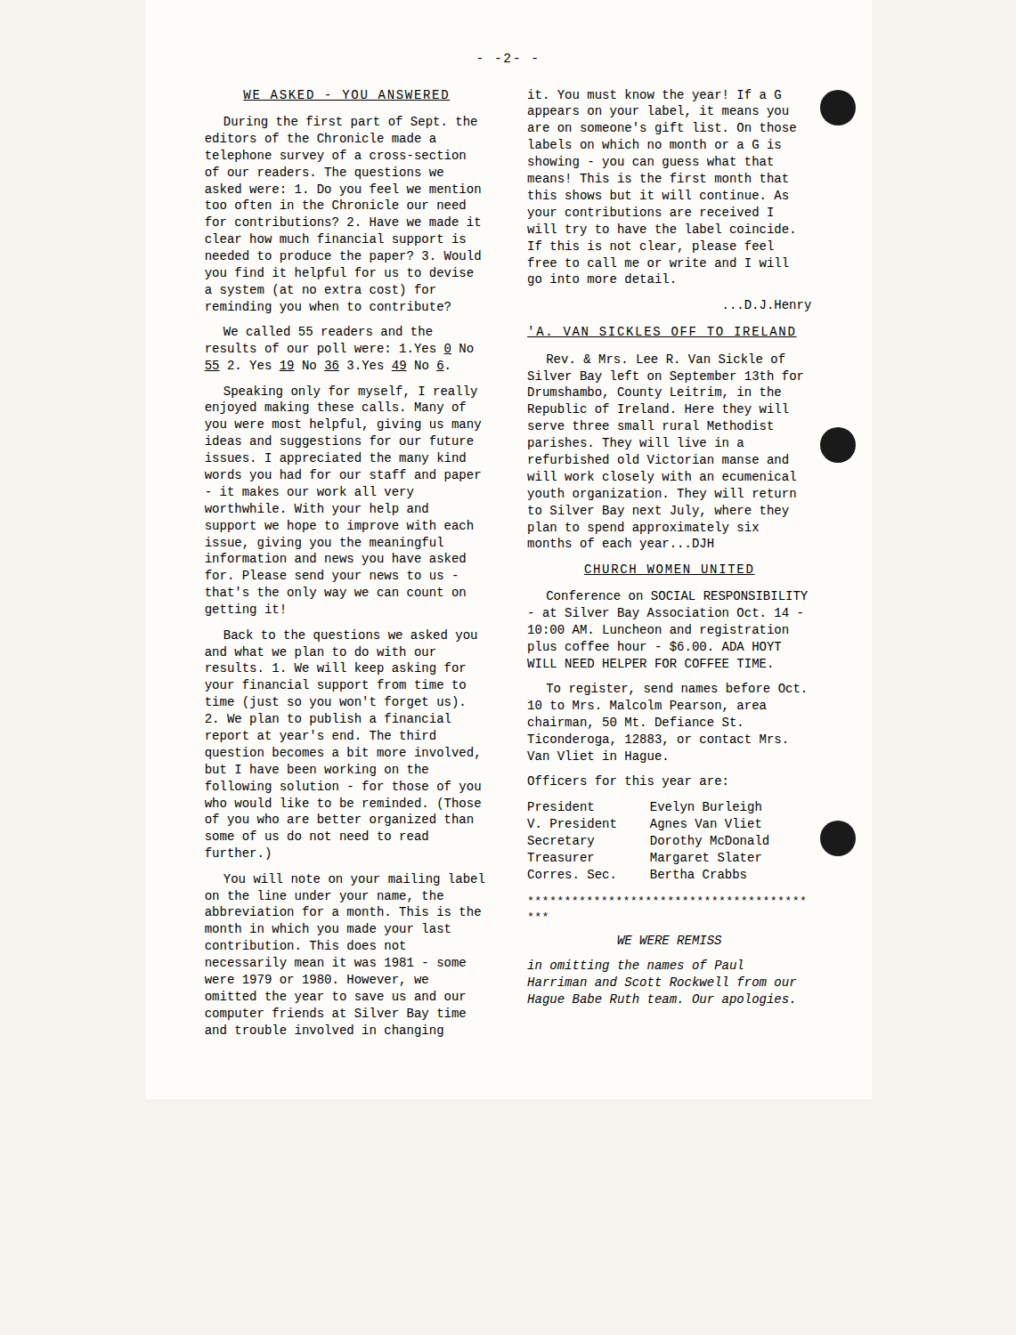- -2- -
WE ASKED - YOU ANSWERED
During the first part of Sept. the editors of the Chronicle made a telephone survey of a cross-section of our readers. The questions we asked were: 1. Do you feel we mention too often in the Chronicle our need for contributions? 2. Have we made it clear how much financial support is needed to produce the paper? 3. Would you find it helpful for us to devise a system (at no extra cost) for reminding you when to contribute?
We called 55 readers and the results of our poll were: 1.Yes 0 No 55 2. Yes 19 No 36 3.Yes 49 No 6.
Speaking only for myself, I really enjoyed making these calls. Many of you were most helpful, giving us many ideas and suggestions for our future issues. I appreciated the many kind words you had for our staff and paper - it makes our work all very worthwhile. With your help and support we hope to improve with each issue, giving you the meaningful information and news you have asked for. Please send your news to us - that's the only way we can count on getting it!
Back to the questions we asked you and what we plan to do with our results. 1. We will keep asking for your financial support from time to time (just so you won't forget us). 2. We plan to publish a financial report at year's end. The third question becomes a bit more involved, but I have been working on the following solution - for those of you who would like to be reminded. (Those of you who are better organized than some of us do not need to read further.)
You will note on your mailing label on the line under your name, the abbreviation for a month. This is the month in which you made your last contribution. This does not necessarily mean it was 1981 - some were 1979 or 1980. However, we omitted the year to save us and our computer friends at Silver Bay time and trouble involved in changing
it. You must know the year! If a G appears on your label, it means you are on someone's gift list. On those labels on which no month or a G is showing - you can guess what that means! This is the first month that this shows but it will continue. As your contributions are received I will try to have the label coincide. If this is not clear, please feel free to call me or write and I will go into more detail.
...D.J.Henry
'A. VAN SICKLES OFF TO IRELAND
Rev. & Mrs. Lee R. Van Sickle of Silver Bay left on September 13th for Drumshambo, County Leitrim, in the Republic of Ireland. Here they will serve three small rural Methodist parishes. They will live in a refurbished old Victorian manse and will work closely with an ecumenical youth organization. They will return to Silver Bay next July, where they plan to spend approximately six months of each year...DJH
CHURCH WOMEN UNITED
Conference on SOCIAL RESPONSIBILITY - at Silver Bay Association Oct. 14 - 10:00 AM. Luncheon and registration plus coffee hour - $6.00. ADA HOYT WILL NEED HELPER FOR COFFEE TIME.
To register, send names before Oct. 10 to Mrs. Malcolm Pearson, area chairman, 50 Mt. Defiance St. Ticonderoga, 12883, or contact Mrs. Van Vliet in Hague.
Officers for this year are:
| President | Evelyn Burleigh |
| V. President | Agnes Van Vliet |
| Secretary | Dorothy McDonald |
| Treasurer | Margaret Slater |
| Corres. Sec. | Bertha Crabbs |
*****************************************
WE WERE REMISS
in omitting the names of Paul Harriman and Scott Rockwell from our Hague Babe Ruth team. Our apologies.